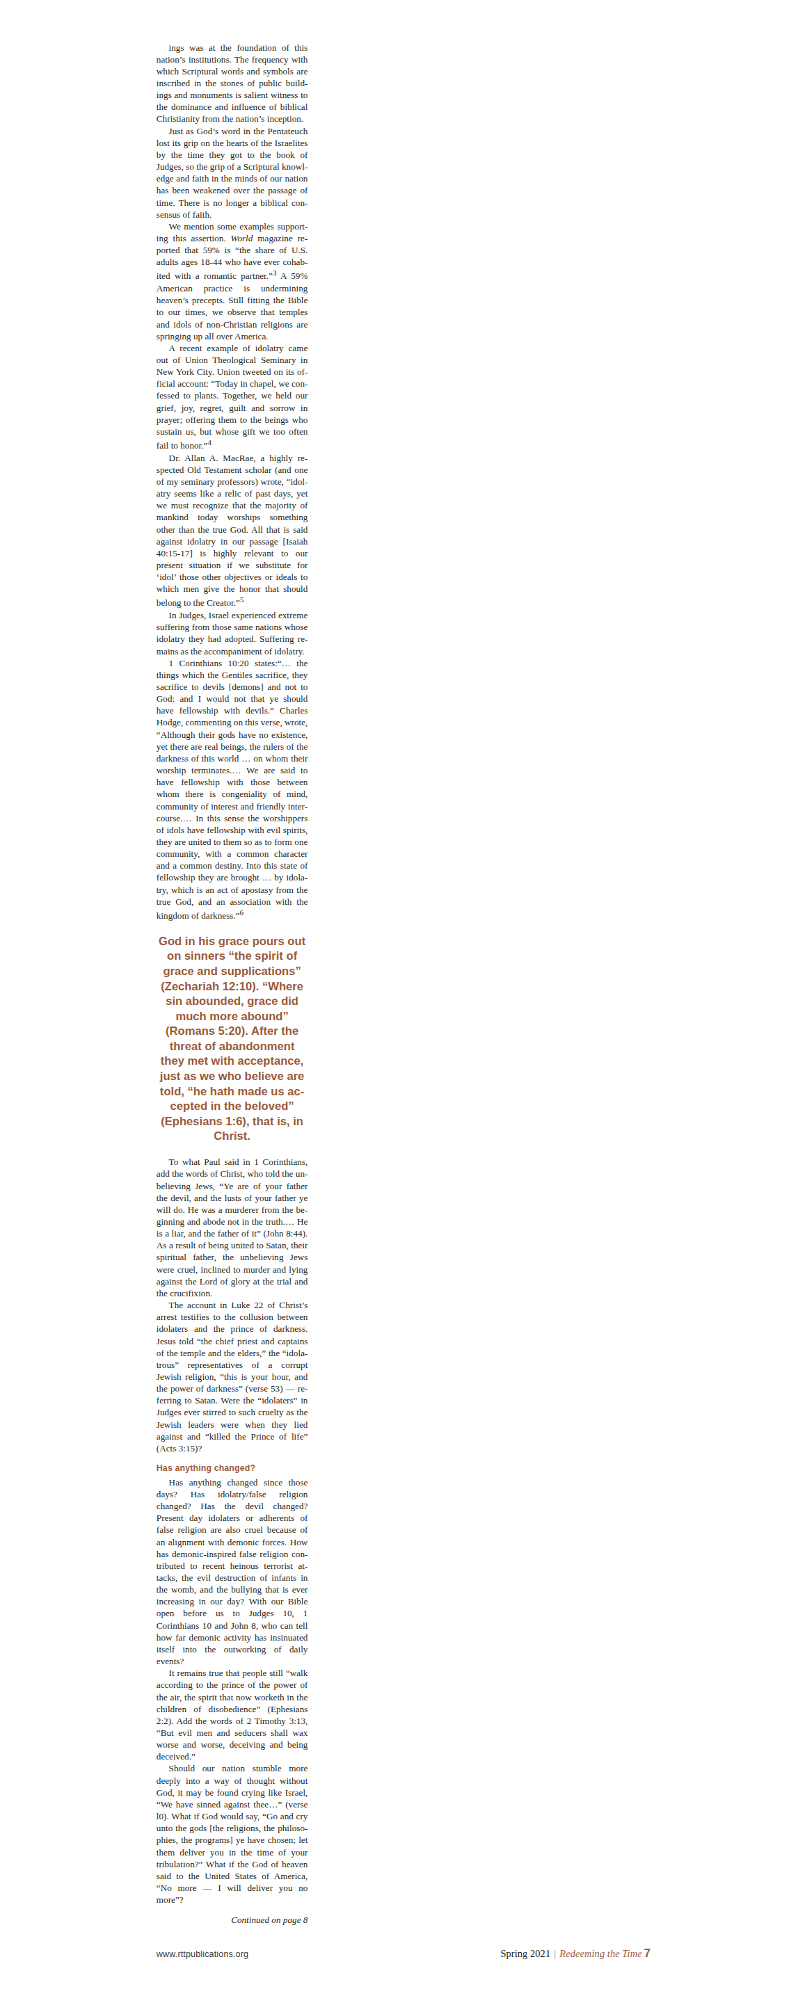ings was at the foundation of this nation’s institutions. The frequency with which Scriptural words and symbols are inscribed in the stones of public buildings and monuments is salient witness to the dominance and influence of biblical Christianity from the nation’s inception.
Just as God’s word in the Pentateuch lost its grip on the hearts of the Israelites by the time they got to the book of Judges, so the grip of a Scriptural knowledge and faith in the minds of our nation has been weakened over the passage of time. There is no longer a biblical consensus of faith.
We mention some examples supporting this assertion. World magazine reported that 59% is “the share of U.S. adults ages 18-44 who have ever cohabited with a romantic partner.”3 A 59% American practice is undermining heaven’s precepts. Still fitting the Bible to our times, we observe that temples and idols of non-Christian religions are springing up all over America.
A recent example of idolatry came out of Union Theological Seminary in New York City. Union tweeted on its official account: “Today in chapel, we confessed to plants. Together, we held our grief, joy, regret, guilt and sorrow in prayer; offering them to the beings who sustain us, but whose gift we too often fail to honor.”4
Dr. Allan A. MacRae, a highly respected Old Testament scholar (and one of my seminary professors) wrote, “idolatry seems like a relic of past days, yet we must recognize that the majority of mankind today worships something other than the true God. All that is said against idolatry in our passage [Isaiah 40:15-17] is highly relevant to our present situation if we substitute for ‘idol’ those other objectives or ideals to which men give the honor that should belong to the Creator.”5
In Judges, Israel experienced extreme suffering from those same nations whose idolatry they had adopted. Suffering remains as the accompaniment of idolatry.
1 Corinthians 10:20 states:“… the things which the Gentiles sacrifice, they sacrifice to devils [demons] and not to God: and I would not that ye should have fellowship with devils.” Charles Hodge, commenting on this verse, wrote, “Although their gods have no existence, yet there are real beings, the rulers of the darkness of this world … on whom their worship terminates.… We are said to have fellowship with those between whom there is congeniality of mind, community of interest and friendly intercourse.… In this sense the worshippers of idols have fellowship with evil spirits, they are united to them so as to form one community, with a common character and a common destiny. Into this state of fellowship they are brought … by idolatry, which is an act of apostasy from the true God, and an association with the kingdom of darkness.”6
God in his grace pours out on sinners “the spirit of grace and supplications” (Zechariah 12:10). “Where sin abounded, grace did much more abound” (Romans 5:20). After the threat of abandonment they met with acceptance, just as we who believe are told, “he hath made us accepted in the beloved” (Ephesians 1:6), that is, in Christ.
To what Paul said in 1 Corinthians, add the words of Christ, who told the unbelieving Jews, “Ye are of your father the devil, and the lusts of your father ye will do. He was a murderer from the beginning and abode not in the truth.… He is a liar, and the father of it” (John 8:44). As a result of being united to Satan, their spiritual father, the unbelieving Jews were cruel, inclined to murder and lying against the Lord of glory at the trial and the crucifixion.
The account in Luke 22 of Christ’s arrest testifies to the collusion between idolaters and the prince of darkness. Jesus told “the chief priest and captains of the temple and the elders,” the “idolatrous” representatives of a corrupt Jewish religion, “this is your hour, and the power of darkness” (verse 53) — referring to Satan. Were the “idolaters” in Judges ever stirred to such cruelty as the Jewish leaders were when they lied against and “killed the Prince of life” (Acts 3:15)?
Has anything changed?
Has anything changed since those days? Has idolatry/false religion changed? Has the devil changed? Present day idolaters or adherents of false religion are also cruel because of an alignment with demonic forces. How has demonic-inspired false religion contributed to recent heinous terrorist attacks, the evil destruction of infants in the womb, and the bullying that is ever increasing in our day? With our Bible open before us to Judges 10, 1 Corinthians 10 and John 8, who can tell how far demonic activity has insinuated itself into the outworking of daily events?
It remains true that people still “walk according to the prince of the power of the air, the spirit that now worketh in the children of disobedience” (Ephesians 2:2). Add the words of 2 Timothy 3:13, “But evil men and seducers shall wax worse and worse, deceiving and being deceived.”
Should our nation stumble more deeply into a way of thought without God, it may be found crying like Israel, “We have sinned against thee…” (verse l0). What if God would say, “Go and cry unto the gods [the religions, the philosophies, the programs] ye have chosen; let them deliver you in the time of your tribulation?” What if the God of heaven said to the United States of America, “No more — I will deliver you no more”?
Continued on page 8
www.rttpublications.org
Spring 2021|Redeeming the Time 7